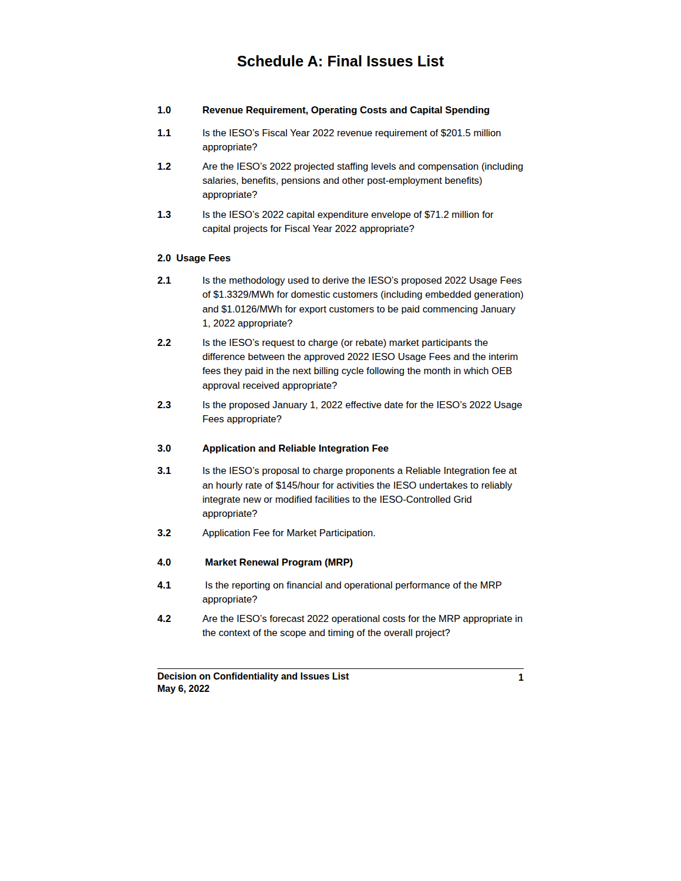Schedule A: Final Issues List
1.0 Revenue Requirement, Operating Costs and Capital Spending
1.1
Is the IESO’s Fiscal Year 2022 revenue requirement of $201.5 million appropriate?
1.2
Are the IESO’s 2022 projected staffing levels and compensation (including salaries, benefits, pensions and other post-employment benefits) appropriate?
1.3
Is the IESO’s 2022 capital expenditure envelope of $71.2 million for capital projects for Fiscal Year 2022 appropriate?
2.0 Usage Fees
2.1
Is the methodology used to derive the IESO’s proposed 2022 Usage Fees of $1.3329/MWh for domestic customers (including embedded generation) and $1.0126/MWh for export customers to be paid commencing January 1, 2022 appropriate?
2.2
Is the IESO’s request to charge (or rebate) market participants the difference between the approved 2022 IESO Usage Fees and the interim fees they paid in the next billing cycle following the month in which OEB approval received appropriate?
2.3
Is the proposed January 1, 2022 effective date for the IESO’s 2022 Usage Fees appropriate?
3.0 Application and Reliable Integration Fee
3.1
Is the IESO’s proposal to charge proponents a Reliable Integration fee at an hourly rate of $145/hour for activities the IESO undertakes to reliably integrate new or modified facilities to the IESO-Controlled Grid appropriate?
3.2
Application Fee for Market Participation.
4.0 Market Renewal Program (MRP)
4.1
Is the reporting on financial and operational performance of the MRP appropriate?
4.2
Are the IESO’s forecast 2022 operational costs for the MRP appropriate in the context of the scope and timing of the overall project?
Decision on Confidentiality and Issues List
May 6, 2022
1